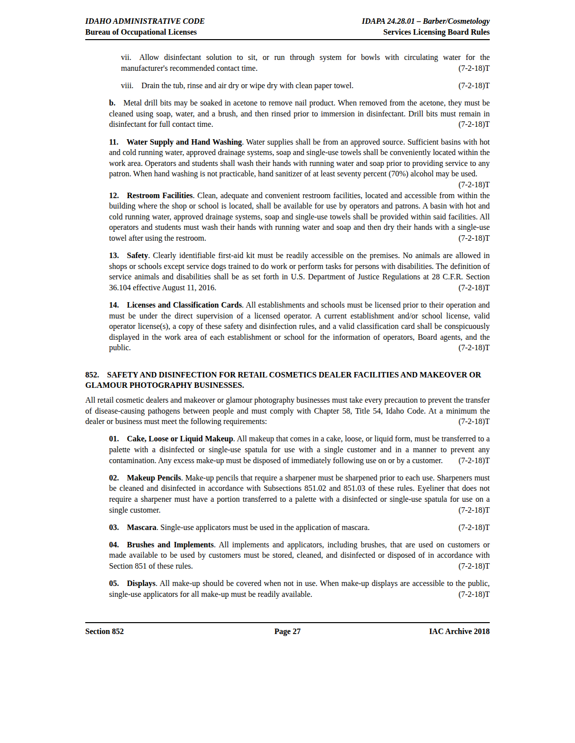IDAHO ADMINISTRATIVE CODE IDAPA 24.28.01 – Barber/Cosmetology
Bureau of Occupational Licenses Services Licensing Board Rules
vii. Allow disinfectant solution to sit, or run through system for bowls with circulating water for the manufacturer's recommended contact time.(7-2-18)T
viii. Drain the tub, rinse and air dry or wipe dry with clean paper towel.(7-2-18)T
b. Metal drill bits may be soaked in acetone to remove nail product. When removed from the acetone, they must be cleaned using soap, water, and a brush, and then rinsed prior to immersion in disinfectant. Drill bits must remain in disinfectant for full contact time.(7-2-18)T
11. Water Supply and Hand Washing. Water supplies shall be from an approved source. Sufficient basins with hot and cold running water, approved drainage systems, soap and single-use towels shall be conveniently located within the work area. Operators and students shall wash their hands with running water and soap prior to providing service to any patron. When hand washing is not practicable, hand sanitizer of at least seventy percent (70%) alcohol may be used.(7-2-18)T
12. Restroom Facilities. Clean, adequate and convenient restroom facilities, located and accessible from within the building where the shop or school is located, shall be available for use by operators and patrons. A basin with hot and cold running water, approved drainage systems, soap and single-use towels shall be provided within said facilities. All operators and students must wash their hands with running water and soap and then dry their hands with a single-use towel after using the restroom.(7-2-18)T
13. Safety. Clearly identifiable first-aid kit must be readily accessible on the premises. No animals are allowed in shops or schools except service dogs trained to do work or perform tasks for persons with disabilities. The definition of service animals and disabilities shall be as set forth in U.S. Department of Justice Regulations at 28 C.F.R. Section 36.104 effective August 11, 2016.(7-2-18)T
14. Licenses and Classification Cards. All establishments and schools must be licensed prior to their operation and must be under the direct supervision of a licensed operator. A current establishment and/or school license, valid operator license(s), a copy of these safety and disinfection rules, and a valid classification card shall be conspicuously displayed in the work area of each establishment or school for the information of operators, Board agents, and the public.(7-2-18)T
852. SAFETY AND DISINFECTION FOR RETAIL COSMETICS DEALER FACILITIES AND MAKEOVER OR GLAMOUR PHOTOGRAPHY BUSINESSES.
All retail cosmetic dealers and makeover or glamour photography businesses must take every precaution to prevent the transfer of disease-causing pathogens between people and must comply with Chapter 58, Title 54, Idaho Code. At a minimum the dealer or business must meet the following requirements:(7-2-18)T
01. Cake, Loose or Liquid Makeup. All makeup that comes in a cake, loose, or liquid form, must be transferred to a palette with a disinfected or single-use spatula for use with a single customer and in a manner to prevent any contamination. Any excess make-up must be disposed of immediately following use on or by a customer.(7-2-18)T
02. Makeup Pencils. Make-up pencils that require a sharpener must be sharpened prior to each use. Sharpeners must be cleaned and disinfected in accordance with Subsections 851.02 and 851.03 of these rules. Eyeliner that does not require a sharpener must have a portion transferred to a palette with a disinfected or single-use spatula for use on a single customer.(7-2-18)T
03. Mascara. Single-use applicators must be used in the application of mascara.(7-2-18)T
04. Brushes and Implements. All implements and applicators, including brushes, that are used on customers or made available to be used by customers must be stored, cleaned, and disinfected or disposed of in accordance with Section 851 of these rules.(7-2-18)T
05. Displays. All make-up should be covered when not in use. When make-up displays are accessible to the public, single-use applicators for all make-up must be readily available.(7-2-18)T
Section 852 Page 27 IAC Archive 2018